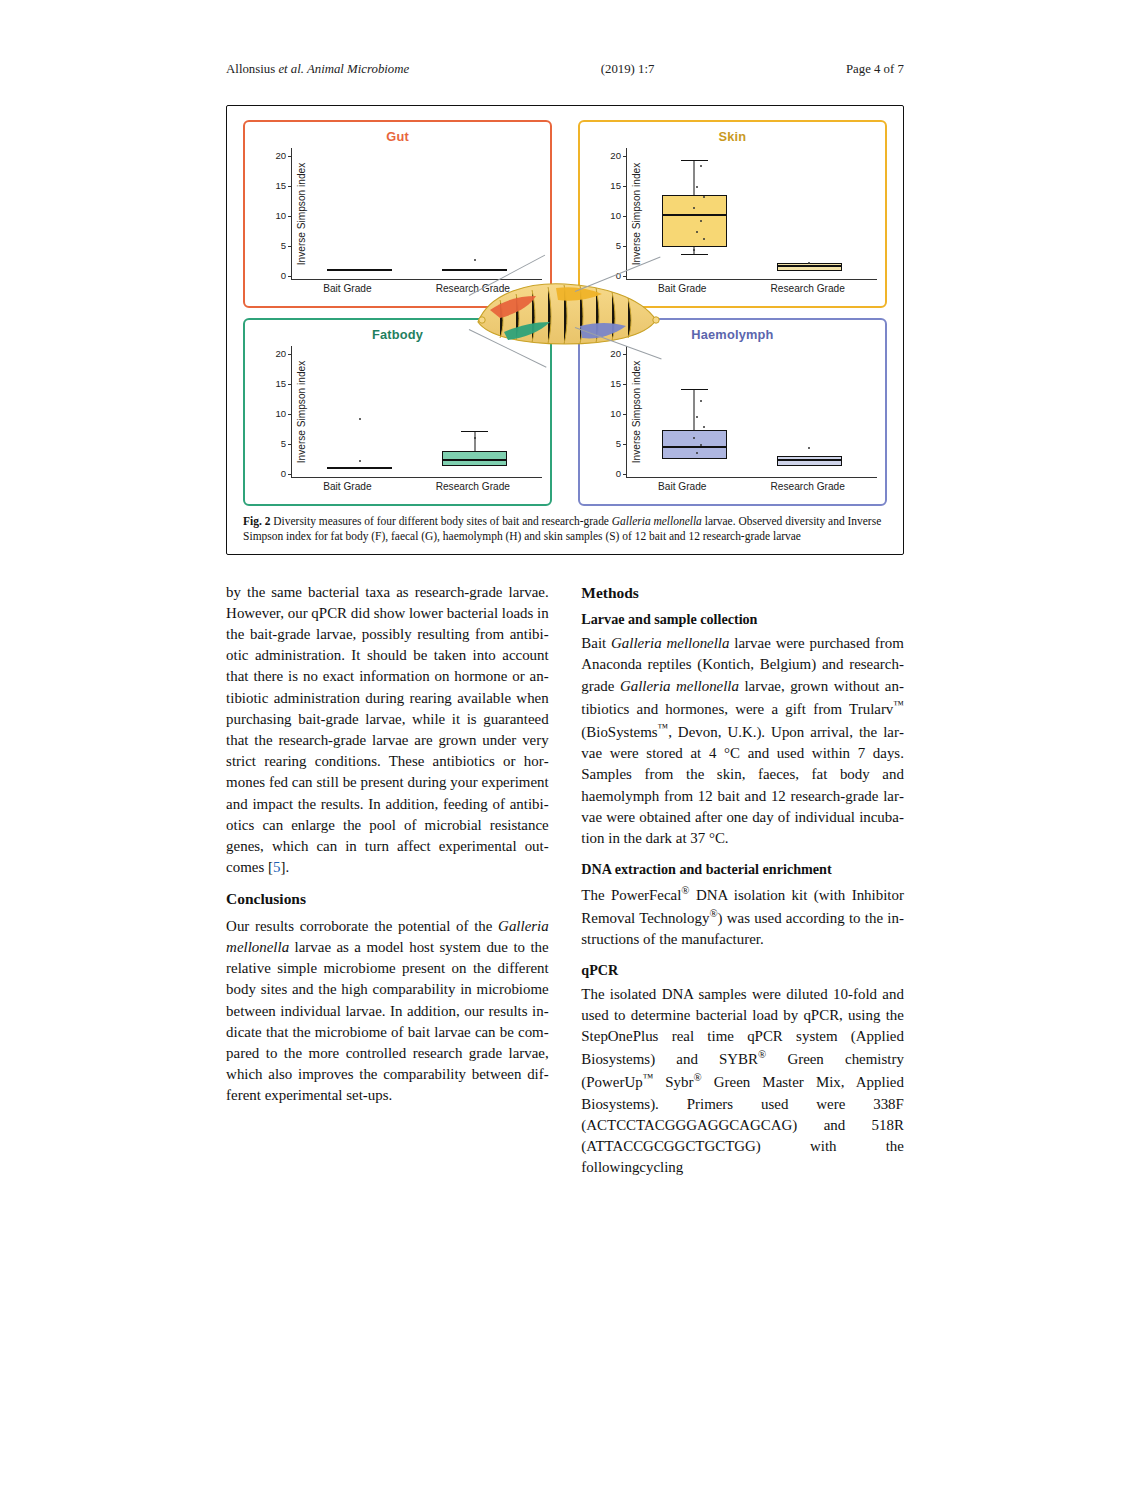Allonsius et al. Animal Microbiome
(2019) 1:7
Page 4 of 7
Gut
Inverse Simpson index
20
15
10
5
0
Bait Grade Research Grade
Skin
Inverse Simpson index
20
15
10
5
0
Bait Grade Research Grade
Fatbody
Inverse Simpson index
20
15
10
5
0
Bait Grade Research Grade
Haemolymph
Inverse Simpson index
20
15
10
5
0
Bait Grade Research Grade
Fig. 2 Diversity measures of four different body sites of bait and research-grade Galleria mellonella larvae. Observed diversity and Inverse Simpson index for fat body (F), faecal (G), haemolymph (H) and skin samples (S) of 12 bait and 12 research-grade larvae
by the same bacterial taxa as research-grade larvae. However, our qPCR did show lower bacterial loads in the bait-grade larvae, possibly resulting from antibiotic administration. It should be taken into account that there is no exact information on hormone or antibiotic administration during rearing available when purchasing bait-grade larvae, while it is guaranteed that the research-grade larvae are grown under very strict rearing conditions. These antibiotics or hormones fed can still be present during your experiment and impact the results. In addition, feeding of antibiotics can enlarge the pool of microbial resistance genes, which can in turn affect experimental outcomes [5].
Conclusions
Our results corroborate the potential of the Galleria mellonella larvae as a model host system due to the relative simple microbiome present on the different body sites and the high comparability in microbiome between individual larvae. In addition, our results indicate that the microbiome of bait larvae can be compared to the more controlled research grade larvae, which also improves the comparability between different experimental set-ups.
Methods
Larvae and sample collection
Bait Galleria mellonella larvae were purchased from Anaconda reptiles (Kontich, Belgium) and research-grade Galleria mellonella larvae, grown without antibiotics and hormones, were a gift from Trularv™ (BioSystems™, Devon, U.K.). Upon arrival, the larvae were stored at 4 °C and used within 7 days. Samples from the skin, faeces, fat body and haemolymph from 12 bait and 12 research-grade larvae were obtained after one day of individual incubation in the dark at 37 °C.
DNA extraction and bacterial enrichment
The PowerFecal® DNA isolation kit (with Inhibitor Removal Technology®) was used according to the instructions of the manufacturer.
qPCR
The isolated DNA samples were diluted 10-fold and used to determine bacterial load by qPCR, using the StepOnePlus real time qPCR system (Applied Biosystems) and SYBR® Green chemistry (PowerUp™ Sybr® Green Master Mix, Applied Biosystems). Primers used were 338F (ACTCCTACGGGAGGCAGCAG) and 518R (ATTACCGCGGCTGCTGG) with the followingcycling